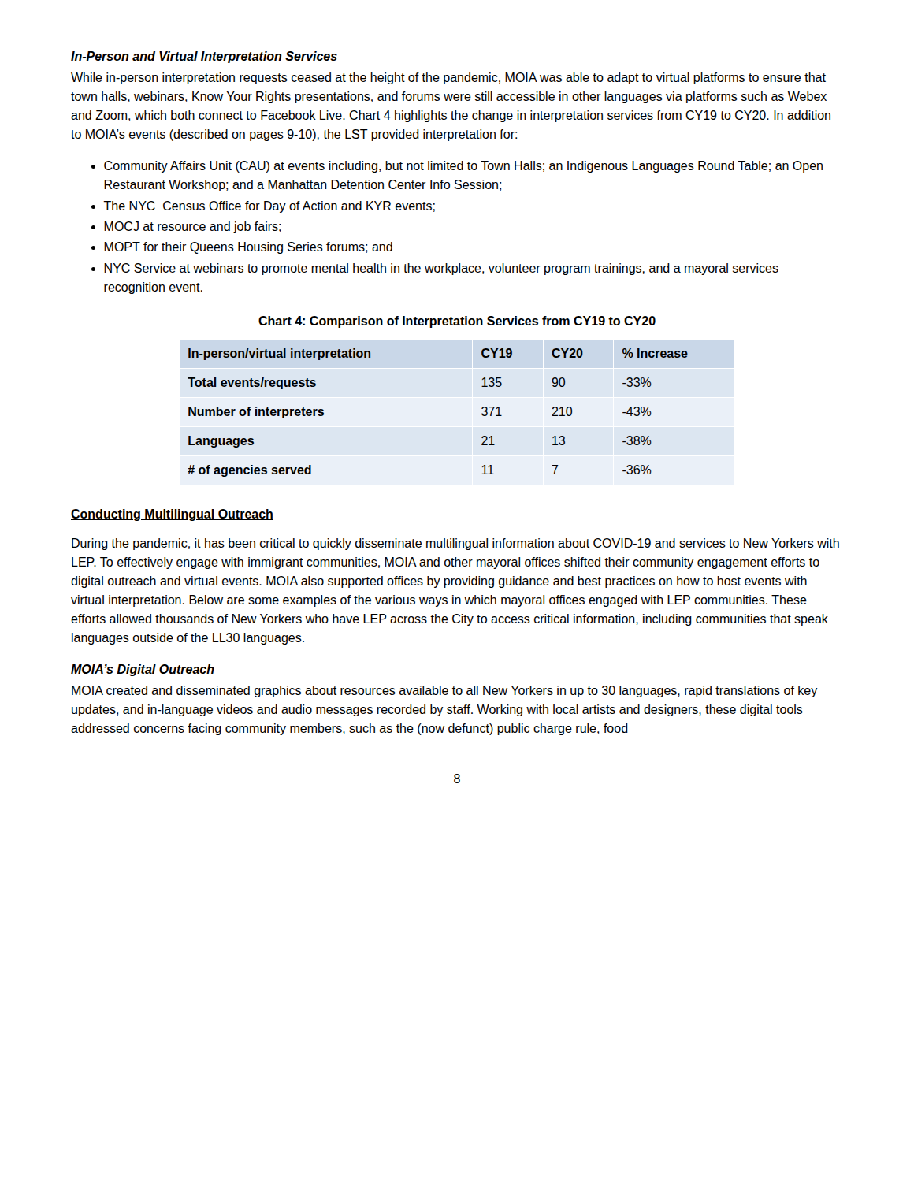In-Person and Virtual Interpretation Services
While in-person interpretation requests ceased at the height of the pandemic, MOIA was able to adapt to virtual platforms to ensure that town halls, webinars, Know Your Rights presentations, and forums were still accessible in other languages via platforms such as Webex and Zoom, which both connect to Facebook Live. Chart 4 highlights the change in interpretation services from CY19 to CY20. In addition to MOIA’s events (described on pages 9-10), the LST provided interpretation for:
Community Affairs Unit (CAU) at events including, but not limited to Town Halls; an Indigenous Languages Round Table; an Open Restaurant Workshop; and a Manhattan Detention Center Info Session;
The NYC Census Office for Day of Action and KYR events;
MOCJ at resource and job fairs;
MOPT for their Queens Housing Series forums; and
NYC Service at webinars to promote mental health in the workplace, volunteer program trainings, and a mayoral services recognition event.
Chart 4: Comparison of Interpretation Services from CY19 to CY20
| In-person/virtual interpretation | CY19 | CY20 | % Increase |
| Total events/requests | 135 | 90 | -33% |
| Number of interpreters | 371 | 210 | -43% |
| Languages | 21 | 13 | -38% |
| # of agencies served | 11 | 7 | -36% |
Conducting Multilingual Outreach
During the pandemic, it has been critical to quickly disseminate multilingual information about COVID-19 and services to New Yorkers with LEP. To effectively engage with immigrant communities, MOIA and other mayoral offices shifted their community engagement efforts to digital outreach and virtual events. MOIA also supported offices by providing guidance and best practices on how to host events with virtual interpretation. Below are some examples of the various ways in which mayoral offices engaged with LEP communities. These efforts allowed thousands of New Yorkers who have LEP across the City to access critical information, including communities that speak languages outside of the LL30 languages.
MOIA’s Digital Outreach
MOIA created and disseminated graphics about resources available to all New Yorkers in up to 30 languages, rapid translations of key updates, and in-language videos and audio messages recorded by staff. Working with local artists and designers, these digital tools addressed concerns facing community members, such as the (now defunct) public charge rule, food
8